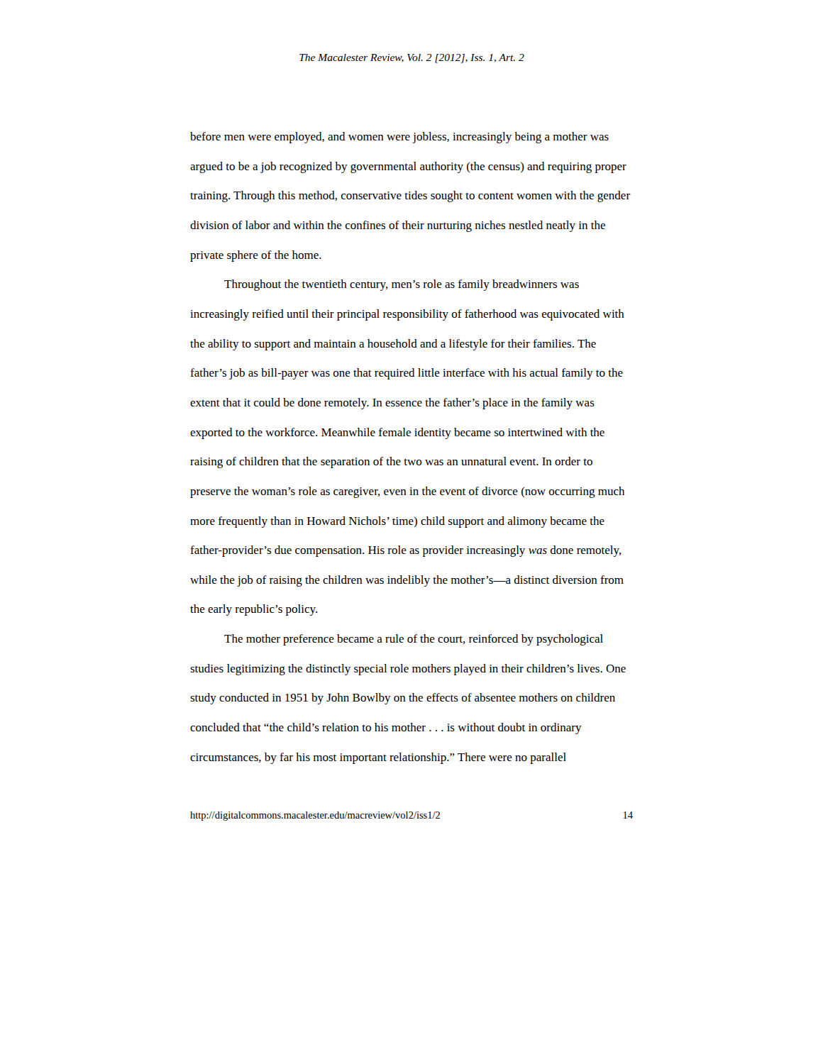The Macalester Review, Vol. 2 [2012], Iss. 1, Art. 2
before men were employed, and women were jobless, increasingly being a mother was argued to be a job recognized by governmental authority (the census) and requiring proper training. Through this method, conservative tides sought to content women with the gender division of labor and within the confines of their nurturing niches nestled neatly in the private sphere of the home.
Throughout the twentieth century, men’s role as family breadwinners was increasingly reified until their principal responsibility of fatherhood was equivocated with the ability to support and maintain a household and a lifestyle for their families. The father’s job as bill-payer was one that required little interface with his actual family to the extent that it could be done remotely. In essence the father’s place in the family was exported to the workforce. Meanwhile female identity became so intertwined with the raising of children that the separation of the two was an unnatural event. In order to preserve the woman’s role as caregiver, even in the event of divorce (now occurring much more frequently than in Howard Nichols’ time) child support and alimony became the father-provider’s due compensation. His role as provider increasingly was done remotely, while the job of raising the children was indelibly the mother’s—a distinct diversion from the early republic’s policy.
The mother preference became a rule of the court, reinforced by psychological studies legitimizing the distinctly special role mothers played in their children’s lives. One study conducted in 1951 by John Bowlby on the effects of absentee mothers on children concluded that “the child’s relation to his mother . . . is without doubt in ordinary circumstances, by far his most important relationship.” There were no parallel
http://digitalcommons.macalester.edu/macreview/vol2/iss1/2 14